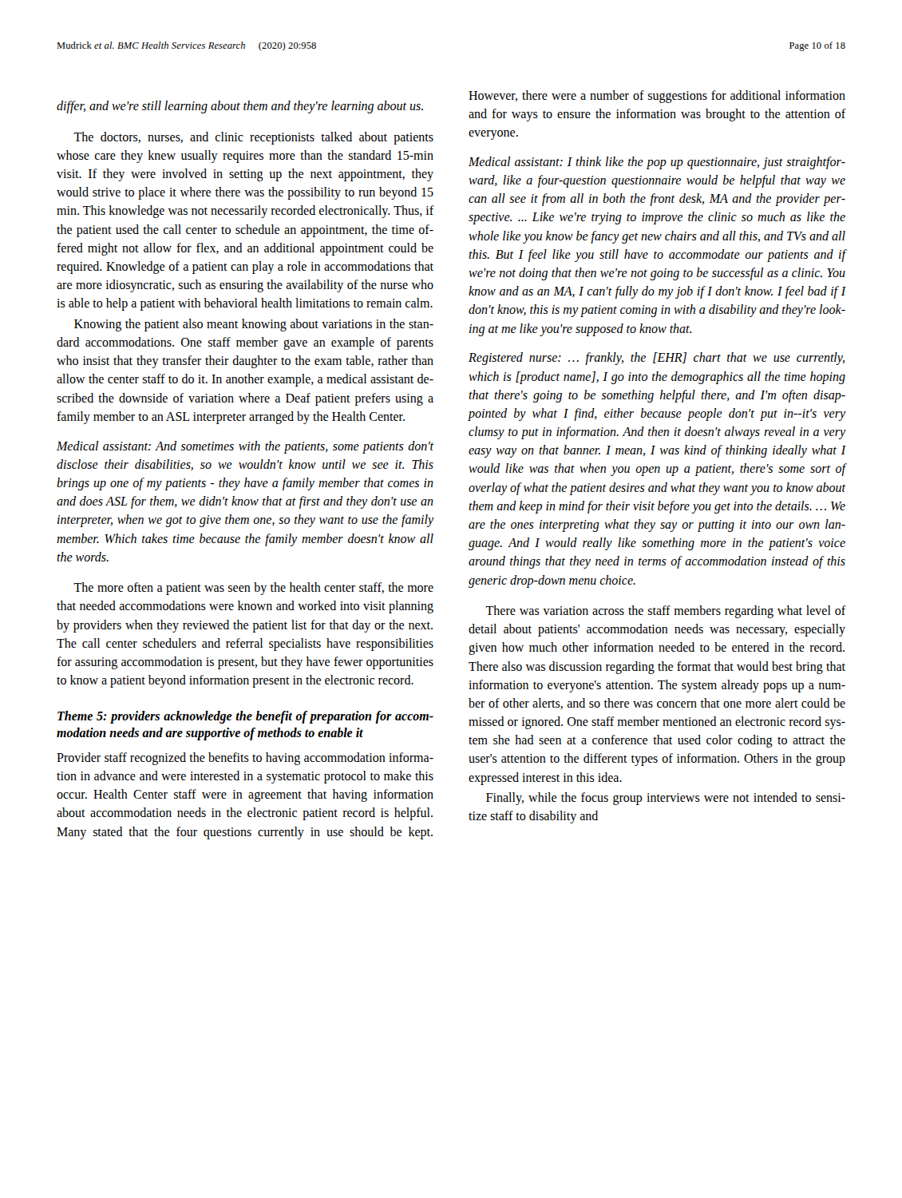Mudrick et al. BMC Health Services Research (2020) 20:958
Page 10 of 18
differ, and we're still learning about them and they're learning about us.
The doctors, nurses, and clinic receptionists talked about patients whose care they knew usually requires more than the standard 15-min visit. If they were involved in setting up the next appointment, they would strive to place it where there was the possibility to run beyond 15 min. This knowledge was not necessarily recorded electronically. Thus, if the patient used the call center to schedule an appointment, the time offered might not allow for flex, and an additional appointment could be required. Knowledge of a patient can play a role in accommodations that are more idiosyncratic, such as ensuring the availability of the nurse who is able to help a patient with behavioral health limitations to remain calm.
Knowing the patient also meant knowing about variations in the standard accommodations. One staff member gave an example of parents who insist that they transfer their daughter to the exam table, rather than allow the center staff to do it. In another example, a medical assistant described the downside of variation where a Deaf patient prefers using a family member to an ASL interpreter arranged by the Health Center.
Medical assistant: And sometimes with the patients, some patients don't disclose their disabilities, so we wouldn't know until we see it. This brings up one of my patients - they have a family member that comes in and does ASL for them, we didn't know that at first and they don't use an interpreter, when we got to give them one, so they want to use the family member. Which takes time because the family member doesn't know all the words.
The more often a patient was seen by the health center staff, the more that needed accommodations were known and worked into visit planning by providers when they reviewed the patient list for that day or the next. The call center schedulers and referral specialists have responsibilities for assuring accommodation is present, but they have fewer opportunities to know a patient beyond information present in the electronic record.
Theme 5: providers acknowledge the benefit of preparation for accommodation needs and are supportive of methods to enable it
Provider staff recognized the benefits to having accommodation information in advance and were interested in a systematic protocol to make this occur. Health Center staff were in agreement that having information about accommodation needs in the electronic patient record is helpful. Many stated that the four questions currently in use should be kept. However, there were a number of suggestions for additional information and for ways to ensure the information was brought to the attention of everyone.
Medical assistant: I think like the pop up questionnaire, just straightforward, like a four-question questionnaire would be helpful that way we can all see it from all in both the front desk, MA and the provider perspective. ... Like we're trying to improve the clinic so much as like the whole like you know be fancy get new chairs and all this, and TVs and all this. But I feel like you still have to accommodate our patients and if we're not doing that then we're not going to be successful as a clinic. You know and as an MA, I can't fully do my job if I don't know. I feel bad if I don't know, this is my patient coming in with a disability and they're looking at me like you're supposed to know that.
Registered nurse: … frankly, the [EHR] chart that we use currently, which is [product name], I go into the demographics all the time hoping that there's going to be something helpful there, and I'm often disappointed by what I find, either because people don't put in--it's very clumsy to put in information. And then it doesn't always reveal in a very easy way on that banner. I mean, I was kind of thinking ideally what I would like was that when you open up a patient, there's some sort of overlay of what the patient desires and what they want you to know about them and keep in mind for their visit before you get into the details. … We are the ones interpreting what they say or putting it into our own language. And I would really like something more in the patient's voice around things that they need in terms of accommodation instead of this generic drop-down menu choice.
There was variation across the staff members regarding what level of detail about patients' accommodation needs was necessary, especially given how much other information needed to be entered in the record. There also was discussion regarding the format that would best bring that information to everyone's attention. The system already pops up a number of other alerts, and so there was concern that one more alert could be missed or ignored. One staff member mentioned an electronic record system she had seen at a conference that used color coding to attract the user's attention to the different types of information. Others in the group expressed interest in this idea.
Finally, while the focus group interviews were not intended to sensitize staff to disability and